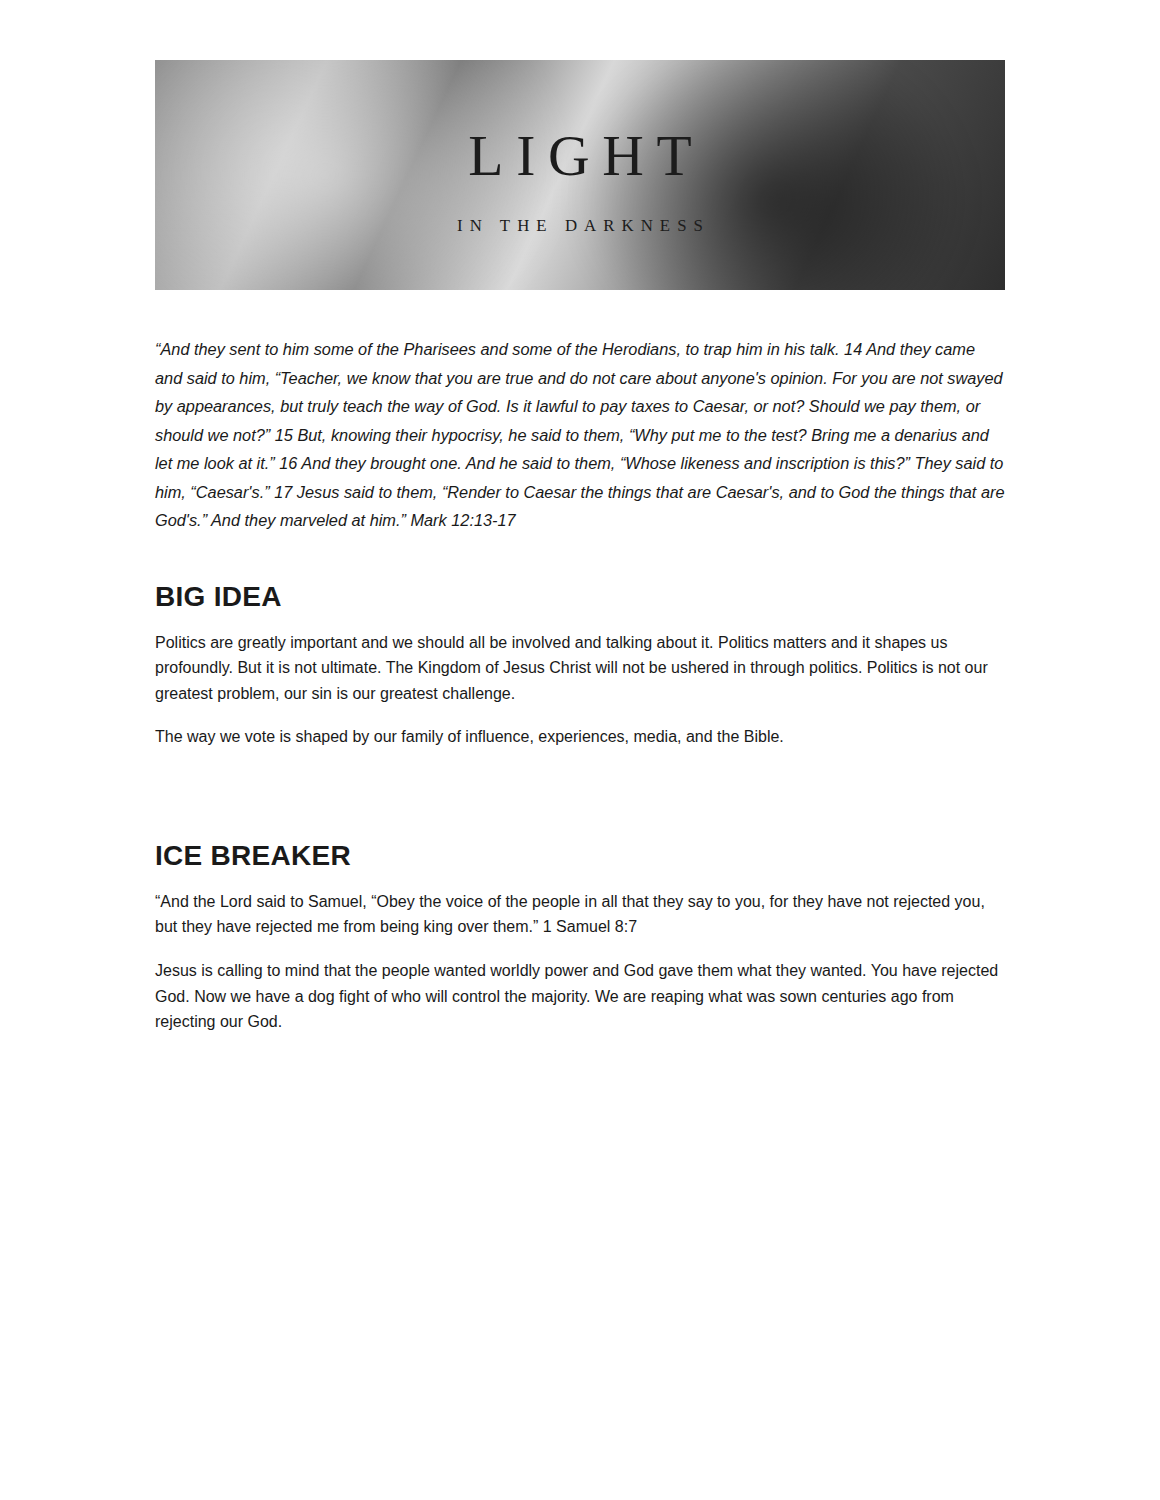LIGHT
IN THE DARKNESS
“And they sent to him some of the Pharisees and some of the Herodians, to trap him in his talk. 14 And they came and said to him, “Teacher, we know that you are true and do not care about anyone's opinion. For you are not swayed by appearances, but truly teach the way of God. Is it lawful to pay taxes to Caesar, or not? Should we pay them, or should we not?” 15 But, knowing their hypocrisy, he said to them, “Why put me to the test? Bring me a denarius and let me look at it.” 16 And they brought one. And he said to them, “Whose likeness and inscription is this?” They said to him, “Caesar's.” 17 Jesus said to them, “Render to Caesar the things that are Caesar's, and to God the things that are God's.” And they marveled at him.” Mark 12:13-17
BIG IDEA
Politics are greatly important and we should all be involved and talking about it. Politics matters and it shapes us profoundly. But it is not ultimate. The Kingdom of Jesus Christ will not be ushered in through politics. Politics is not our greatest problem, our sin is our greatest challenge.
The way we vote is shaped by our family of influence, experiences, media, and the Bible.
ICE BREAKER
“And the Lord said to Samuel, “Obey the voice of the people in all that they say to you, for they have not rejected you, but they have rejected me from being king over them.” 1 Samuel 8:7
Jesus is calling to mind that the people wanted worldly power and God gave them what they wanted. You have rejected God. Now we have a dog fight of who will control the majority. We are reaping what was sown centuries ago from rejecting our God.